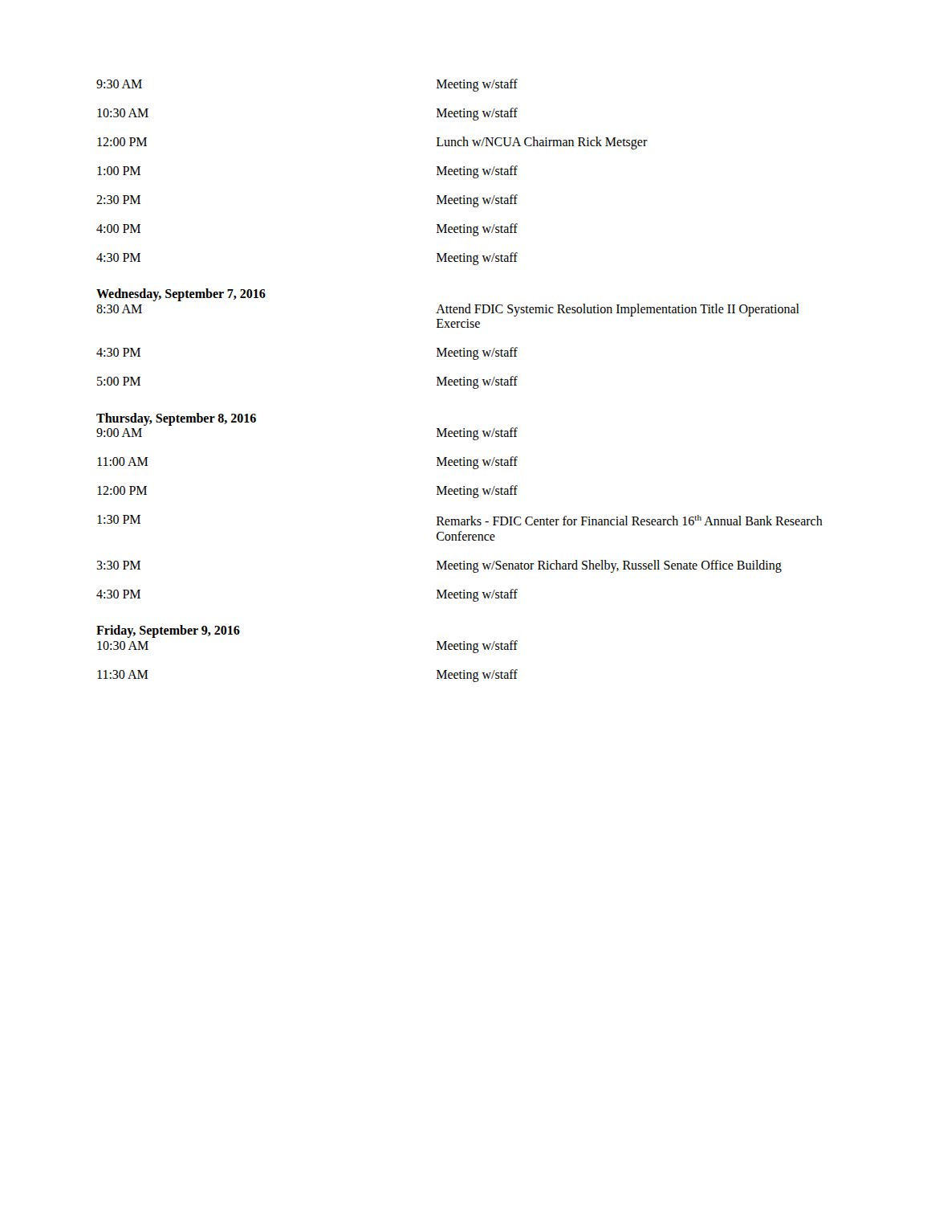| 9:30 AM | Meeting w/staff |
| 10:30 AM | Meeting w/staff |
| 12:00 PM | Lunch w/NCUA Chairman Rick Metsger |
| 1:00 PM | Meeting w/staff |
| 2:30 PM | Meeting w/staff |
| 4:00 PM | Meeting w/staff |
| 4:30 PM | Meeting w/staff |
| Wednesday, September 7, 2016 |
| 8:30 AM | Attend FDIC Systemic Resolution Implementation Title II Operational Exercise |
| 4:30 PM | Meeting w/staff |
| 5:00 PM | Meeting w/staff |
| Thursday, September 8, 2016 |
| 9:00 AM | Meeting w/staff |
| 11:00 AM | Meeting w/staff |
| 12:00 PM | Meeting w/staff |
| 1:30 PM | Remarks - FDIC Center for Financial Research 16 th Annual Bank Research Conference |
| 3:30 PM | Meeting w/Senator Richard Shelby, Russell Senate Office Building |
| 4:30 PM | Meeting w/staff |
| Friday, September 9, 2016 |
| 10:30 AM | Meeting w/staff |
| 11:30 AM | Meeting w/staff |